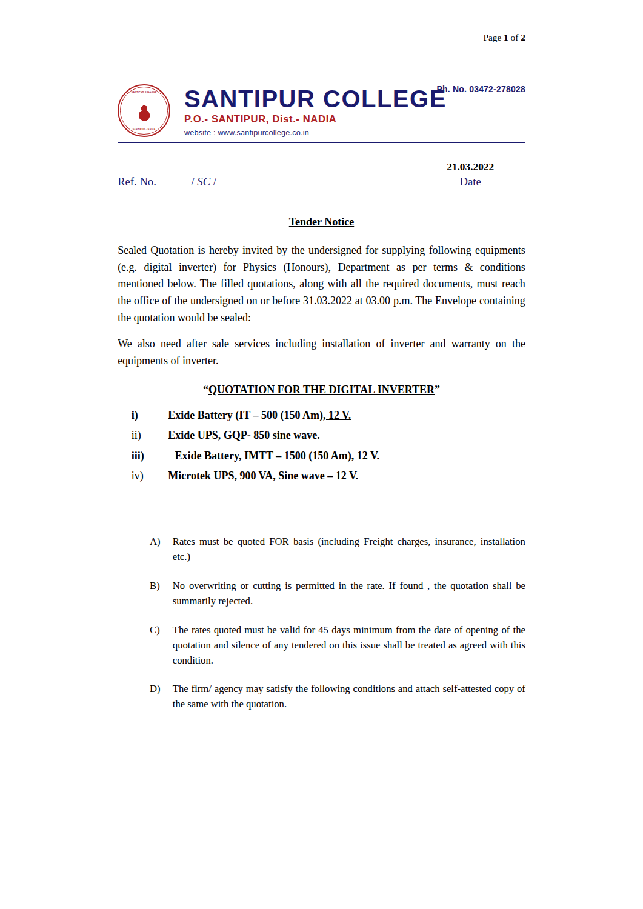Page 1 of 2
Ph. No. 03472-278028
SANTIPUR COLLEGE
SANTIPUR · NADIA
SANTIPUR COLLEGE
P.O.- SANTIPUR, Dist.- NADIA
website : www.santipurcollege.co.in
Ref. No. / SC /
21.03.2022
Date
Tender Notice
Sealed Quotation is hereby invited by the undersigned for supplying following equipments (e.g. digital inverter) for Physics (Honours), Department as per terms & conditions mentioned below. The filled quotations, along with all the required documents, must reach the office of the undersigned on or before 31.03.2022 at 03.00 p.m. The Envelope containing the quotation would be sealed:
We also need after sale services including installation of inverter and warranty on the equipments of inverter.
“QUOTATION FOR THE DIGITAL INVERTER”
i) Exide Battery (IT – 500 (150 Am), 12 V.
ii) Exide UPS, GQP- 850 sine wave.
iii) Exide Battery, IMTT – 1500 (150 Am), 12 V.
iv) Microtek UPS, 900 VA, Sine wave – 12 V.
A) Rates must be quoted FOR basis (including Freight charges, insurance, installation etc.)
B) No overwriting or cutting is permitted in the rate. If found , the quotation shall be summarily rejected.
C) The rates quoted must be valid for 45 days minimum from the date of opening of the quotation and silence of any tendered on this issue shall be treated as agreed with this condition.
D) The firm/ agency may satisfy the following conditions and attach self-attested copy of the same with the quotation.